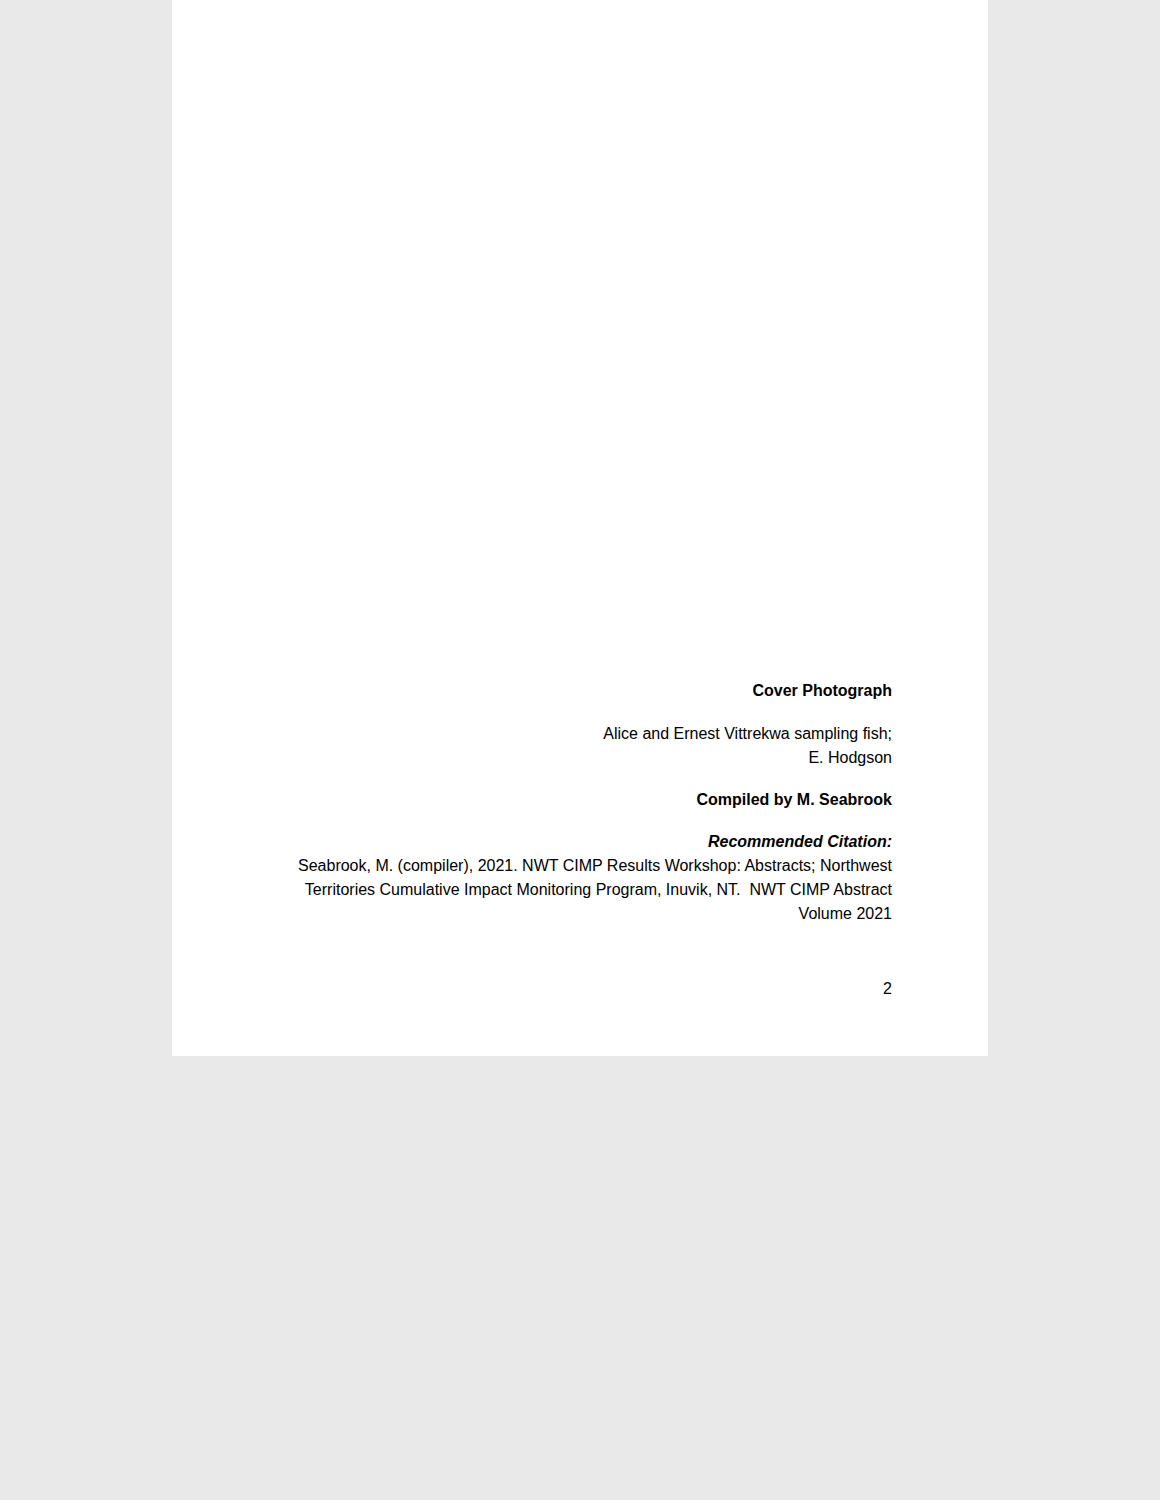Cover Photograph
Alice and Ernest Vittrekwa sampling fish;
E. Hodgson
Compiled by M. Seabrook
Recommended Citation:
Seabrook, M. (compiler), 2021. NWT CIMP Results Workshop: Abstracts; Northwest Territories Cumulative Impact Monitoring Program, Inuvik, NT. NWT CIMP Abstract Volume 2021
2